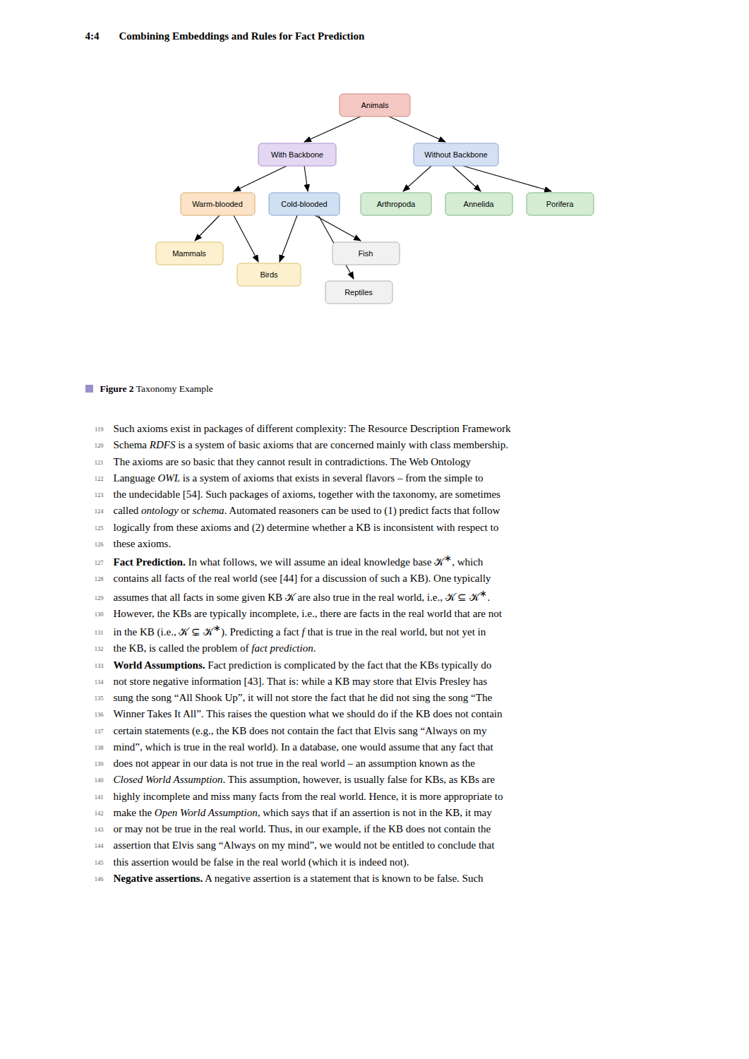4:4 Combining Embeddings and Rules for Fact Prediction
Animals With Backbone Without Backbone Warm-blooded Cold-blooded Arthropoda Annelida Porifera Mammals Birds Fish Reptiles
Figure 2 Taxonomy Example
119 Such axioms exist in packages of different complexity: The Resource Description Framework
120 Schema RDFS is a system of basic axioms that are concerned mainly with class membership.
121 The axioms are so basic that they cannot result in contradictions. The Web Ontology
122 Language OWL is a system of axioms that exists in several flavors – from the simple to
123 the undecidable [54]. Such packages of axioms, together with the taxonomy, are sometimes
124 called ontology or schema. Automated reasoners can be used to (1) predict facts that follow
125 logically from these axioms and (2) determine whether a KB is inconsistent with respect to
126 these axioms.
127 Fact Prediction. In what follows, we will assume an ideal knowledge base 𝒦∗, which
128 contains all facts of the real world (see [44] for a discussion of such a KB). One typically
129 assumes that all facts in some given KB 𝒦 are also true in the real world, i.e., 𝒦 ⊆ 𝒦∗.
130 However, the KBs are typically incomplete, i.e., there are facts in the real world that are not
131 in the KB (i.e., 𝒦 ⊊ 𝒦∗). Predicting a fact f that is true in the real world, but not yet in
132 the KB, is called the problem of fact prediction.
133 World Assumptions. Fact prediction is complicated by the fact that the KBs typically do
134 not store negative information [43]. That is: while a KB may store that Elvis Presley has
135 sung the song “All Shook Up”, it will not store the fact that he did not sing the song “The
136 Winner Takes It All”. This raises the question what we should do if the KB does not contain
137 certain statements (e.g., the KB does not contain the fact that Elvis sang “Always on my
138 mind”, which is true in the real world). In a database, one would assume that any fact that
139 does not appear in our data is not true in the real world – an assumption known as the
140 Closed World Assumption. This assumption, however, is usually false for KBs, as KBs are
141 highly incomplete and miss many facts from the real world. Hence, it is more appropriate to
142 make the Open World Assumption, which says that if an assertion is not in the KB, it may
143 or may not be true in the real world. Thus, in our example, if the KB does not contain the
144 assertion that Elvis sang “Always on my mind”, we would not be entitled to conclude that
145 this assertion would be false in the real world (which it is indeed not).
146 Negative assertions. A negative assertion is a statement that is known to be false. Such